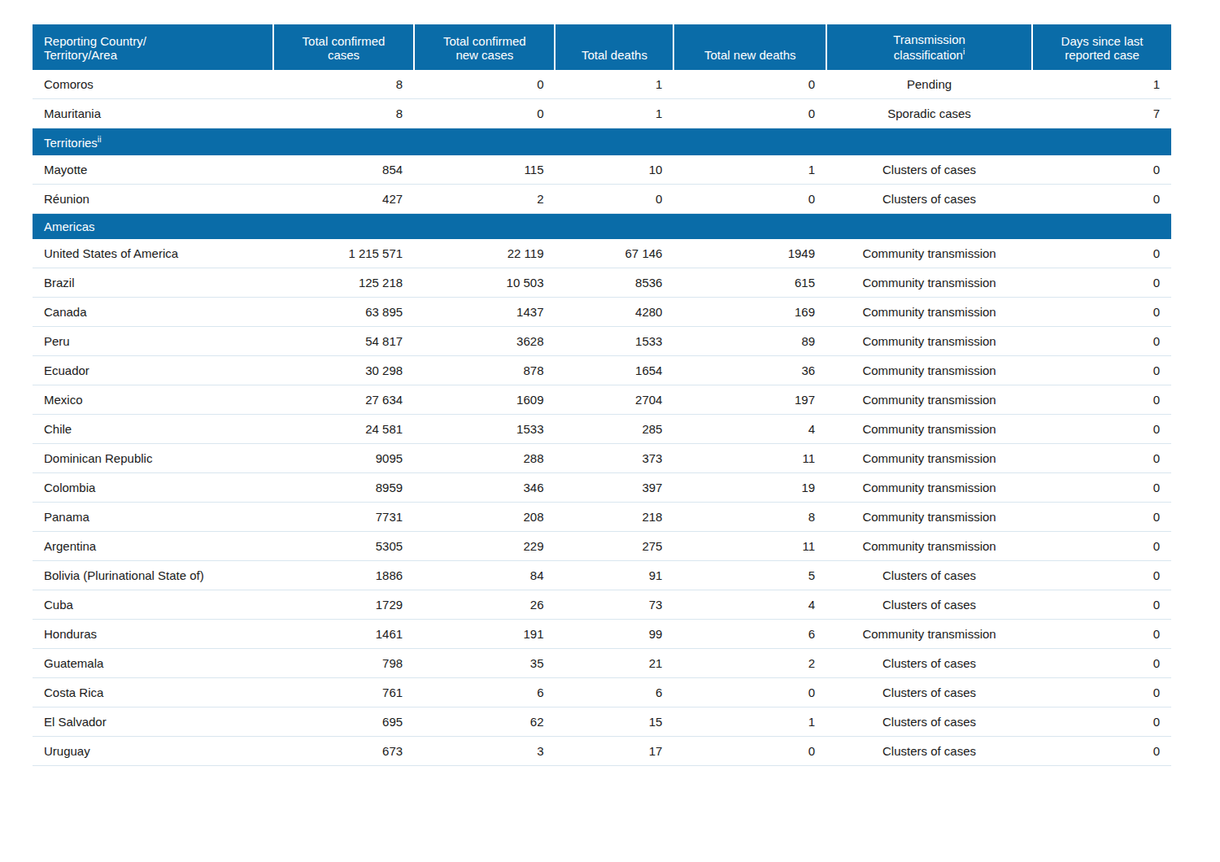| Reporting Country/ Territory/Area | Total confirmed cases | Total confirmed new cases | Total deaths | Total new deaths | Transmission classification i | Days since last reported case |
| --- | --- | --- | --- | --- | --- | --- |
| Comoros | 8 | 0 | 1 | 0 | Pending | 1 |
| Mauritania | 8 | 0 | 1 | 0 | Sporadic cases | 7 |
| Territories ii |
| Mayotte | 854 | 115 | 10 | 1 | Clusters of cases | 0 |
| Réunion | 427 | 2 | 0 | 0 | Clusters of cases | 0 |
| Americas |
| United States of America | 1 215 571 | 22 119 | 67 146 | 1949 | Community transmission | 0 |
| Brazil | 125 218 | 10 503 | 8536 | 615 | Community transmission | 0 |
| Canada | 63 895 | 1437 | 4280 | 169 | Community transmission | 0 |
| Peru | 54 817 | 3628 | 1533 | 89 | Community transmission | 0 |
| Ecuador | 30 298 | 878 | 1654 | 36 | Community transmission | 0 |
| Mexico | 27 634 | 1609 | 2704 | 197 | Community transmission | 0 |
| Chile | 24 581 | 1533 | 285 | 4 | Community transmission | 0 |
| Dominican Republic | 9095 | 288 | 373 | 11 | Community transmission | 0 |
| Colombia | 8959 | 346 | 397 | 19 | Community transmission | 0 |
| Panama | 7731 | 208 | 218 | 8 | Community transmission | 0 |
| Argentina | 5305 | 229 | 275 | 11 | Community transmission | 0 |
| Bolivia (Plurinational State of) | 1886 | 84 | 91 | 5 | Clusters of cases | 0 |
| Cuba | 1729 | 26 | 73 | 4 | Clusters of cases | 0 |
| Honduras | 1461 | 191 | 99 | 6 | Community transmission | 0 |
| Guatemala | 798 | 35 | 21 | 2 | Clusters of cases | 0 |
| Costa Rica | 761 | 6 | 6 | 0 | Clusters of cases | 0 |
| El Salvador | 695 | 62 | 15 | 1 | Clusters of cases | 0 |
| Uruguay | 673 | 3 | 17 | 0 | Clusters of cases | 0 |